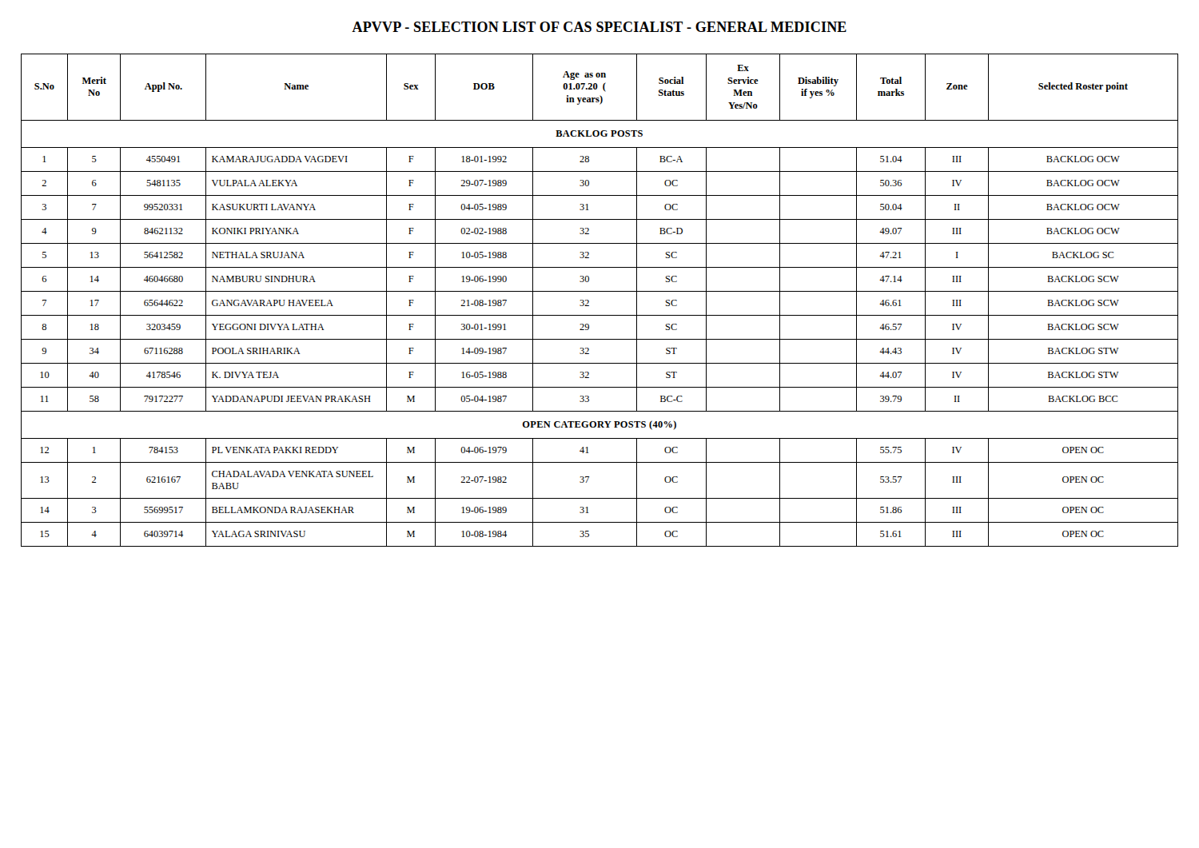APVVP - SELECTION LIST OF CAS SPECIALIST - GENERAL MEDICINE
| S.No | Merit No | Appl No. | Name | Sex | DOB | Age as on 01.07.20 ( in years) | Social Status | Ex Service Men Yes/No | Disability if yes % | Total marks | Zone | Selected Roster point |
| --- | --- | --- | --- | --- | --- | --- | --- | --- | --- | --- | --- | --- |
| BACKLOG POSTS |
| 1 | 5 | 4550491 | KAMARAJUGADDA VAGDEVI | F | 18-01-1992 | 28 | BC-A | | | 51.04 | III | BACKLOG OCW |
| 2 | 6 | 5481135 | VULPALA ALEKYA | F | 29-07-1989 | 30 | OC | | | 50.36 | IV | BACKLOG OCW |
| 3 | 7 | 99520331 | KASUKURTI LAVANYA | F | 04-05-1989 | 31 | OC | | | 50.04 | II | BACKLOG OCW |
| 4 | 9 | 84621132 | KONIKI PRIYANKA | F | 02-02-1988 | 32 | BC-D | | | 49.07 | III | BACKLOG OCW |
| 5 | 13 | 56412582 | NETHALA SRUJANA | F | 10-05-1988 | 32 | SC | | | 47.21 | I | BACKLOG SC |
| 6 | 14 | 46046680 | NAMBURU SINDHURA | F | 19-06-1990 | 30 | SC | | | 47.14 | III | BACKLOG SCW |
| 7 | 17 | 65644622 | GANGAVARAPU HAVEELA | F | 21-08-1987 | 32 | SC | | | 46.61 | III | BACKLOG SCW |
| 8 | 18 | 3203459 | YEGGONI DIVYA LATHA | F | 30-01-1991 | 29 | SC | | | 46.57 | IV | BACKLOG SCW |
| 9 | 34 | 67116288 | POOLA SRIHARIKA | F | 14-09-1987 | 32 | ST | | | 44.43 | IV | BACKLOG STW |
| 10 | 40 | 4178546 | K. DIVYA TEJA | F | 16-05-1988 | 32 | ST | | | 44.07 | IV | BACKLOG STW |
| 11 | 58 | 79172277 | YADDANAPUDI JEEVAN PRAKASH | M | 05-04-1987 | 33 | BC-C | | | 39.79 | II | BACKLOG BCC |
| OPEN CATEGORY POSTS (40%) |
| 12 | 1 | 784153 | PL VENKATA PAKKI REDDY | M | 04-06-1979 | 41 | OC | | | 55.75 | IV | OPEN OC |
| 13 | 2 | 6216167 | CHADALAVADA VENKATA SUNEEL BABU | M | 22-07-1982 | 37 | OC | | | 53.57 | III | OPEN OC |
| 14 | 3 | 55699517 | BELLAMKONDA RAJASEKHAR | M | 19-06-1989 | 31 | OC | | | 51.86 | III | OPEN OC |
| 15 | 4 | 64039714 | YALAGA SRINIVASU | M | 10-08-1984 | 35 | OC | | | 51.61 | III | OPEN OC |